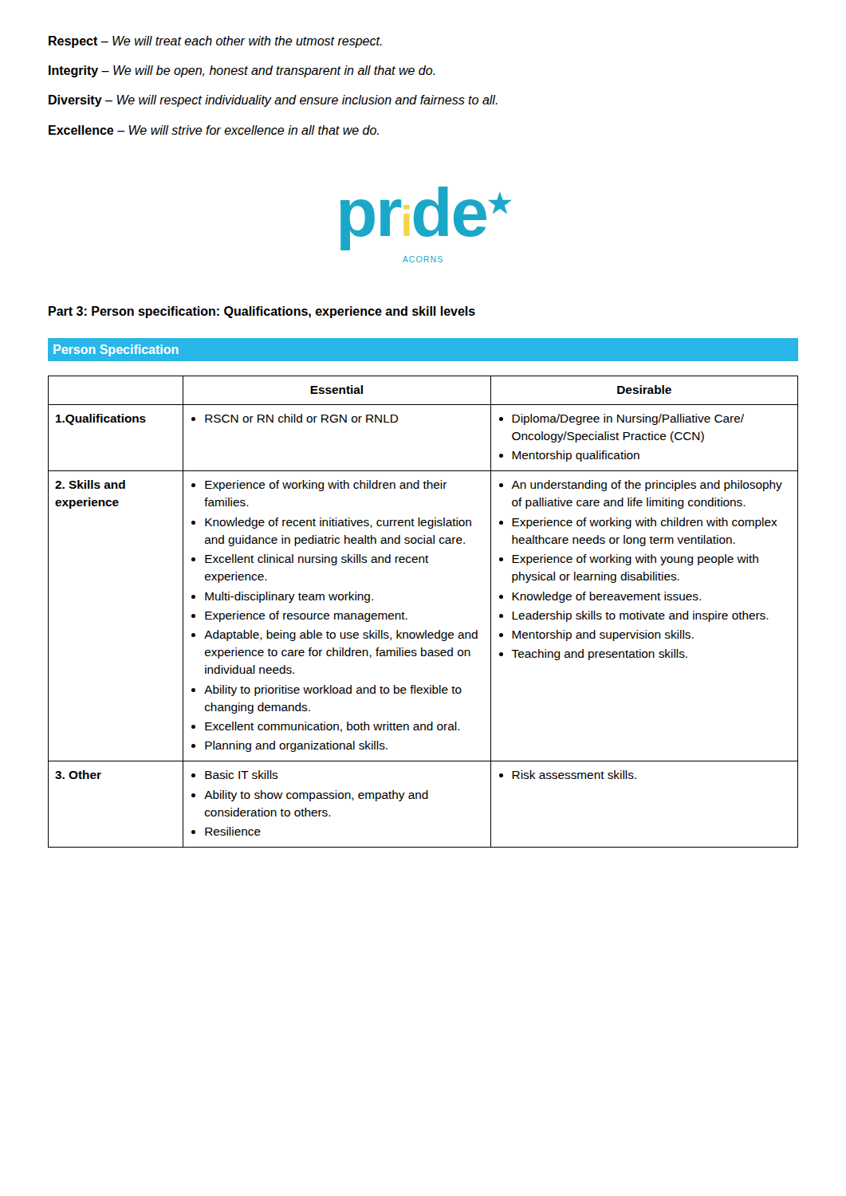Respect – We will treat each other with the utmost respect.
Integrity – We will be open, honest and transparent in all that we do.
Diversity – We will respect individuality and ensure inclusion and fairness to all.
Excellence – We will strive for excellence in all that we do.
pride★
ACORNS
Part 3: Person specification: Qualifications, experience and skill levels
Person Specification
| | Essential | Desirable |
| --- | --- | --- |
| 1.Qualifications | RSCN or RN child or RGN or RNLD | Diploma/Degree in Nursing/Palliative Care/ Oncology/Specialist Practice (CCN) Mentorship qualification |
| 2. Skills and experience | Experience of working with children and their families. Knowledge of recent initiatives, current legislation and guidance in pediatric health and social care. Excellent clinical nursing skills and recent experience. Multi-disciplinary team working. Experience of resource management. Adaptable, being able to use skills, knowledge and experience to care for children, families based on individual needs. Ability to prioritise workload and to be flexible to changing demands. Excellent communication, both written and oral. Planning and organizational skills. | An understanding of the principles and philosophy of palliative care and life limiting conditions. Experience of working with children with complex healthcare needs or long term ventilation. Experience of working with young people with physical or learning disabilities. Knowledge of bereavement issues. Leadership skills to motivate and inspire others. Mentorship and supervision skills. Teaching and presentation skills. |
| 3. Other | Basic IT skills Ability to show compassion, empathy and consideration to others. Resilience | Risk assessment skills. |